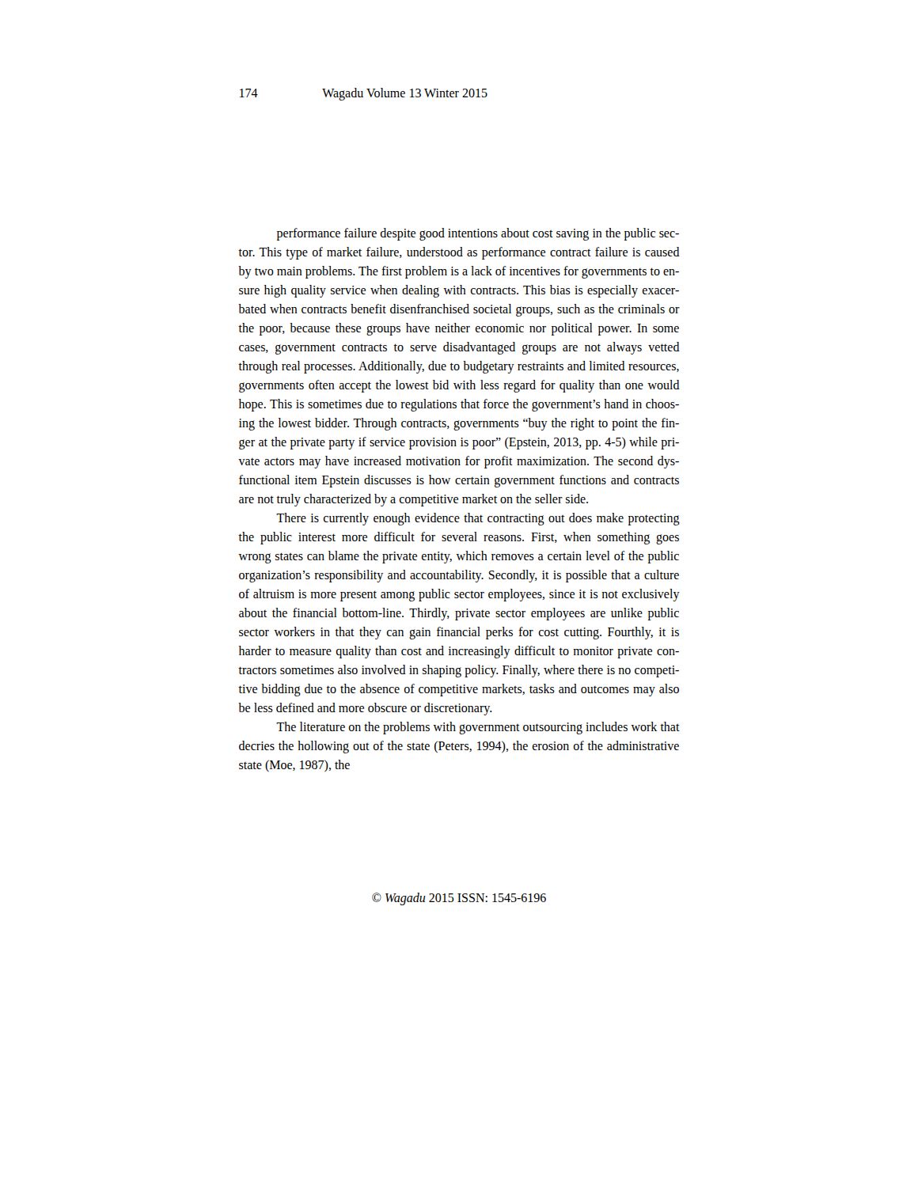174 Wagadu Volume 13 Winter 2015
performance failure despite good intentions about cost saving in the public sector. This type of market failure, understood as performance contract failure is caused by two main problems. The first problem is a lack of incentives for governments to ensure high quality service when dealing with contracts. This bias is especially exacerbated when contracts benefit disenfranchised societal groups, such as the criminals or the poor, because these groups have neither economic nor political power. In some cases, government contracts to serve disadvantaged groups are not always vetted through real processes. Additionally, due to budgetary restraints and limited resources, governments often accept the lowest bid with less regard for quality than one would hope. This is sometimes due to regulations that force the government’s hand in choosing the lowest bidder. Through contracts, governments “buy the right to point the finger at the private party if service provision is poor” (Epstein, 2013, pp. 4-5) while private actors may have increased motivation for profit maximization. The second dysfunctional item Epstein discusses is how certain government functions and contracts are not truly characterized by a competitive market on the seller side.
There is currently enough evidence that contracting out does make protecting the public interest more difficult for several reasons. First, when something goes wrong states can blame the private entity, which removes a certain level of the public organization’s responsibility and accountability. Secondly, it is possible that a culture of altruism is more present among public sector employees, since it is not exclusively about the financial bottom-line. Thirdly, private sector employees are unlike public sector workers in that they can gain financial perks for cost cutting. Fourthly, it is harder to measure quality than cost and increasingly difficult to monitor private contractors sometimes also involved in shaping policy. Finally, where there is no competitive bidding due to the absence of competitive markets, tasks and outcomes may also be less defined and more obscure or discretionary.
The literature on the problems with government outsourcing includes work that decries the hollowing out of the state (Peters, 1994), the erosion of the administrative state (Moe, 1987), the
© Wagadu 2015 ISSN: 1545-6196